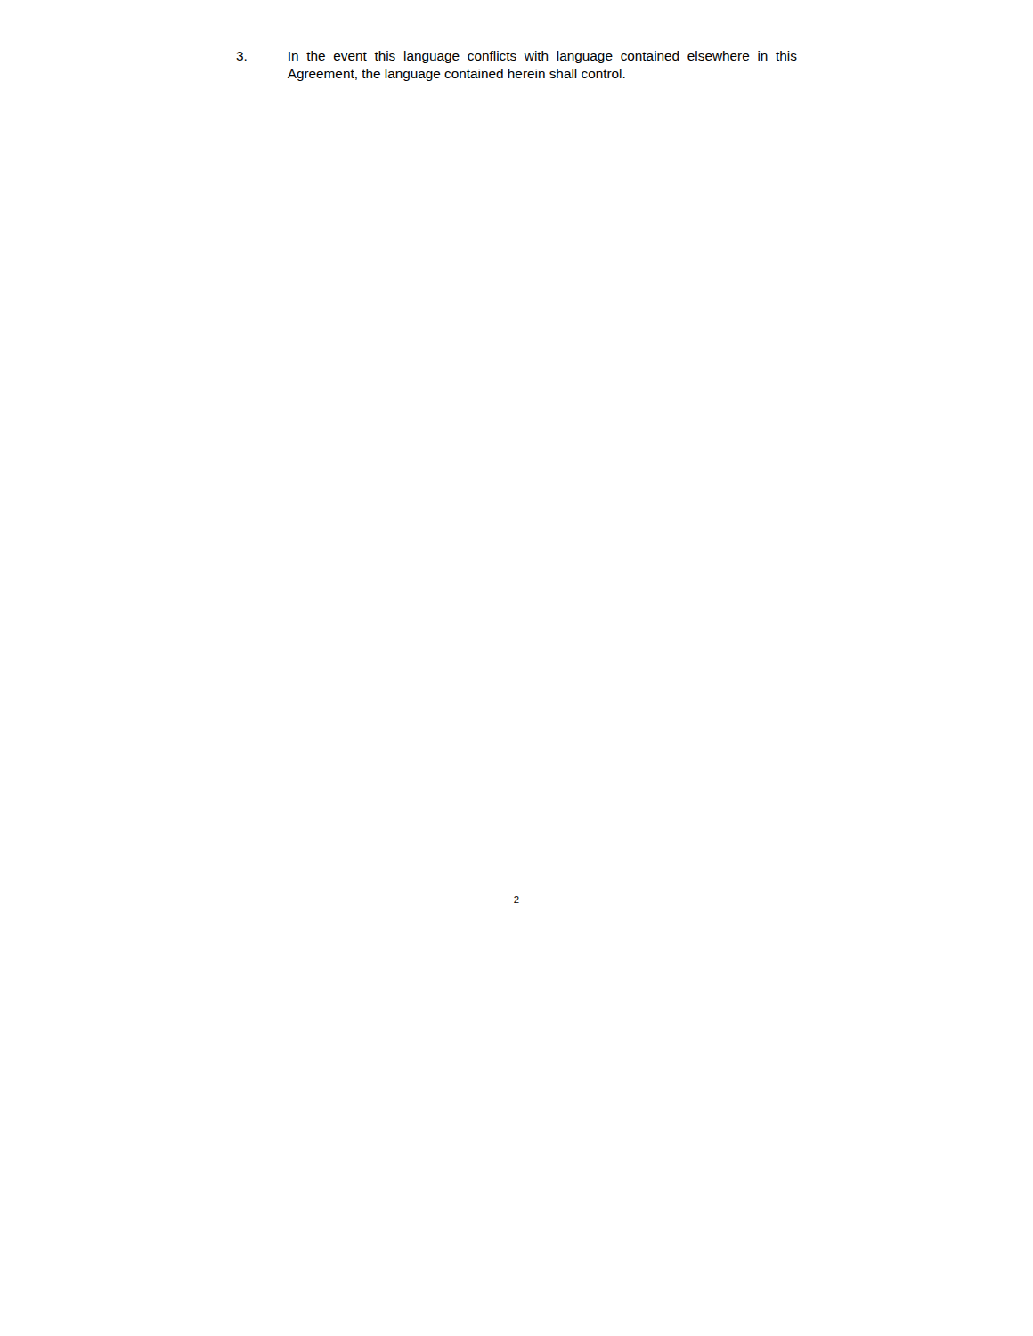3.
In the event this language conflicts with language contained elsewhere in this Agreement, the language contained herein shall control.
2